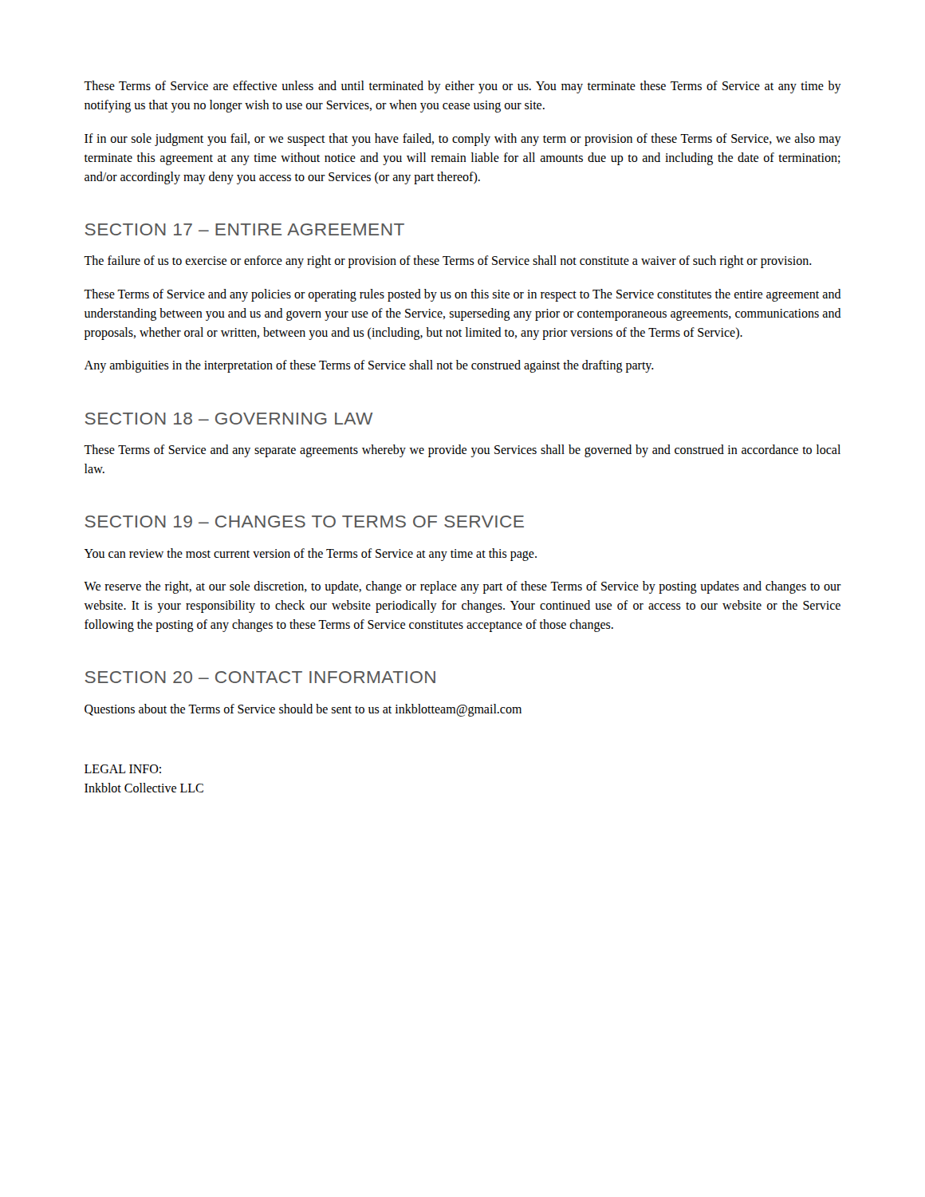These Terms of Service are effective unless and until terminated by either you or us. You may terminate these Terms of Service at any time by notifying us that you no longer wish to use our Services, or when you cease using our site.
If in our sole judgment you fail, or we suspect that you have failed, to comply with any term or provision of these Terms of Service, we also may terminate this agreement at any time without notice and you will remain liable for all amounts due up to and including the date of termination; and/or accordingly may deny you access to our Services (or any part thereof).
SECTION 17 – ENTIRE AGREEMENT
The failure of us to exercise or enforce any right or provision of these Terms of Service shall not constitute a waiver of such right or provision.
These Terms of Service and any policies or operating rules posted by us on this site or in respect to The Service constitutes the entire agreement and understanding between you and us and govern your use of the Service, superseding any prior or contemporaneous agreements, communications and proposals, whether oral or written, between you and us (including, but not limited to, any prior versions of the Terms of Service).
Any ambiguities in the interpretation of these Terms of Service shall not be construed against the drafting party.
SECTION 18 – GOVERNING LAW
These Terms of Service and any separate agreements whereby we provide you Services shall be governed by and construed in accordance to local law.
SECTION 19 – CHANGES TO TERMS OF SERVICE
You can review the most current version of the Terms of Service at any time at this page.
We reserve the right, at our sole discretion, to update, change or replace any part of these Terms of Service by posting updates and changes to our website. It is your responsibility to check our website periodically for changes. Your continued use of or access to our website or the Service following the posting of any changes to these Terms of Service constitutes acceptance of those changes.
SECTION 20 – CONTACT INFORMATION
Questions about the Terms of Service should be sent to us at inkblotteam@gmail.com
LEGAL INFO:
Inkblot Collective LLC